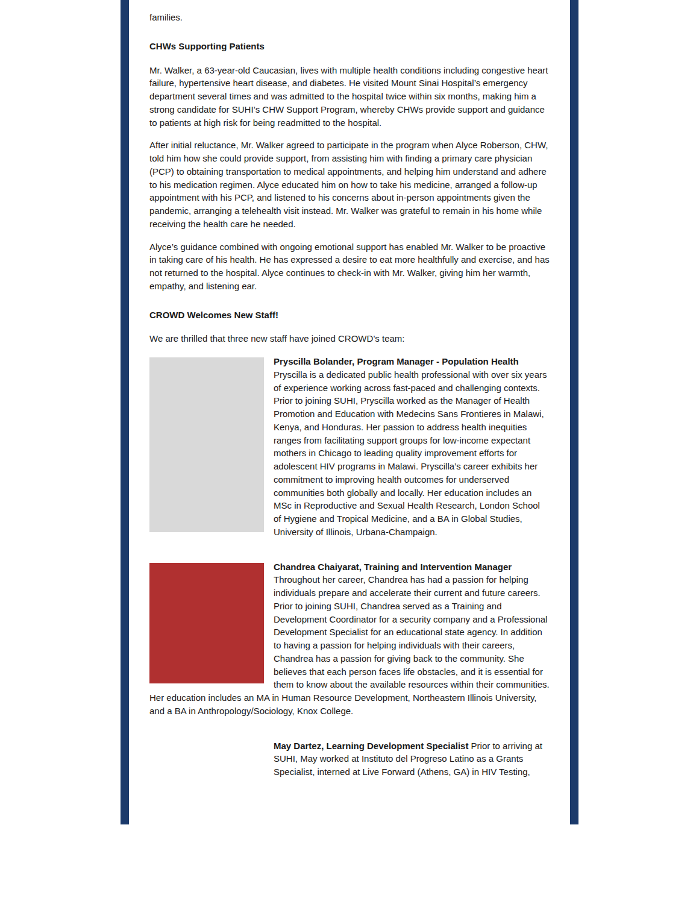families.
CHWs Supporting Patients
Mr. Walker, a 63-year-old Caucasian, lives with multiple health conditions including congestive heart failure, hypertensive heart disease, and diabetes. He visited Mount Sinai Hospital’s emergency department several times and was admitted to the hospital twice within six months, making him a strong candidate for SUHI’s CHW Support Program, whereby CHWs provide support and guidance to patients at high risk for being readmitted to the hospital.
After initial reluctance, Mr. Walker agreed to participate in the program when Alyce Roberson, CHW, told him how she could provide support, from assisting him with finding a primary care physician (PCP) to obtaining transportation to medical appointments, and helping him understand and adhere to his medication regimen. Alyce educated him on how to take his medicine, arranged a follow-up appointment with his PCP, and listened to his concerns about in-person appointments given the pandemic, arranging a telehealth visit instead. Mr. Walker was grateful to remain in his home while receiving the health care he needed.
Alyce’s guidance combined with ongoing emotional support has enabled Mr. Walker to be proactive in taking care of his health. He has expressed a desire to eat more healthfully and exercise, and has not returned to the hospital. Alyce continues to check-in with Mr. Walker, giving him her warmth, empathy, and listening ear.
CROWD Welcomes New Staff!
We are thrilled that three new staff have joined CROWD’s team:
Pryscilla Bolander, Program Manager - Population Health Pryscilla is a dedicated public health professional with over six years of experience working across fast-paced and challenging contexts. Prior to joining SUHI, Pryscilla worked as the Manager of Health Promotion and Education with Medecins Sans Frontieres in Malawi, Kenya, and Honduras. Her passion to address health inequities ranges from facilitating support groups for low-income expectant mothers in Chicago to leading quality improvement efforts for adolescent HIV programs in Malawi. Pryscilla’s career exhibits her commitment to improving health outcomes for underserved communities both globally and locally. Her education includes an MSc in Reproductive and Sexual Health Research, London School of Hygiene and Tropical Medicine, and a BA in Global Studies, University of Illinois, Urbana-Champaign.
Chandrea Chaiyarat, Training and Intervention Manager Throughout her career, Chandrea has had a passion for helping individuals prepare and accelerate their current and future careers. Prior to joining SUHI, Chandrea served as a Training and Development Coordinator for a security company and a Professional Development Specialist for an educational state agency. In addition to having a passion for helping individuals with their careers, Chandrea has a passion for giving back to the community. She believes that each person faces life obstacles, and it is essential for them to know about the available resources within their communities. Her education includes an MA in Human Resource Development, Northeastern Illinois University, and a BA in Anthropology/Sociology, Knox College.
May Dartez, Learning Development Specialist Prior to arriving at SUHI, May worked at Instituto del Progreso Latino as a Grants Specialist, interned at Live Forward (Athens, GA) in HIV Testing,